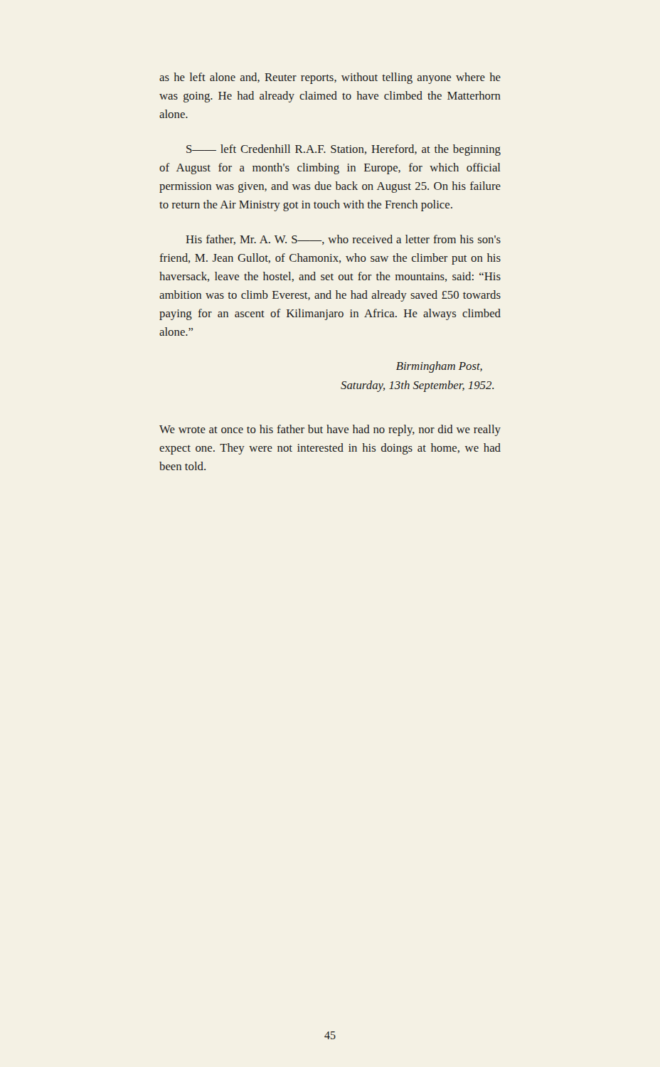as he left alone and, Reuter reports, without telling anyone where he was going. He had already claimed to have climbed the Matterhorn alone.
S—— left Credenhill R.A.F. Station, Hereford, at the beginning of August for a month's climbing in Europe, for which official permission was given, and was due back on August 25. On his failure to return the Air Ministry got in touch with the French police.
His father, Mr. A. W. S——, who received a letter from his son's friend, M. Jean Gullot, of Chamonix, who saw the climber put on his haversack, leave the hostel, and set out for the mountains, said: “His ambition was to climb Everest, and he had already saved £50 towards paying for an ascent of Kilimanjaro in Africa. He always climbed alone.”
Birmingham Post,
Saturday, 13th September, 1952.
We wrote at once to his father but have had no reply, nor did we really expect one. They were not interested in his doings at home, we had been told.
45